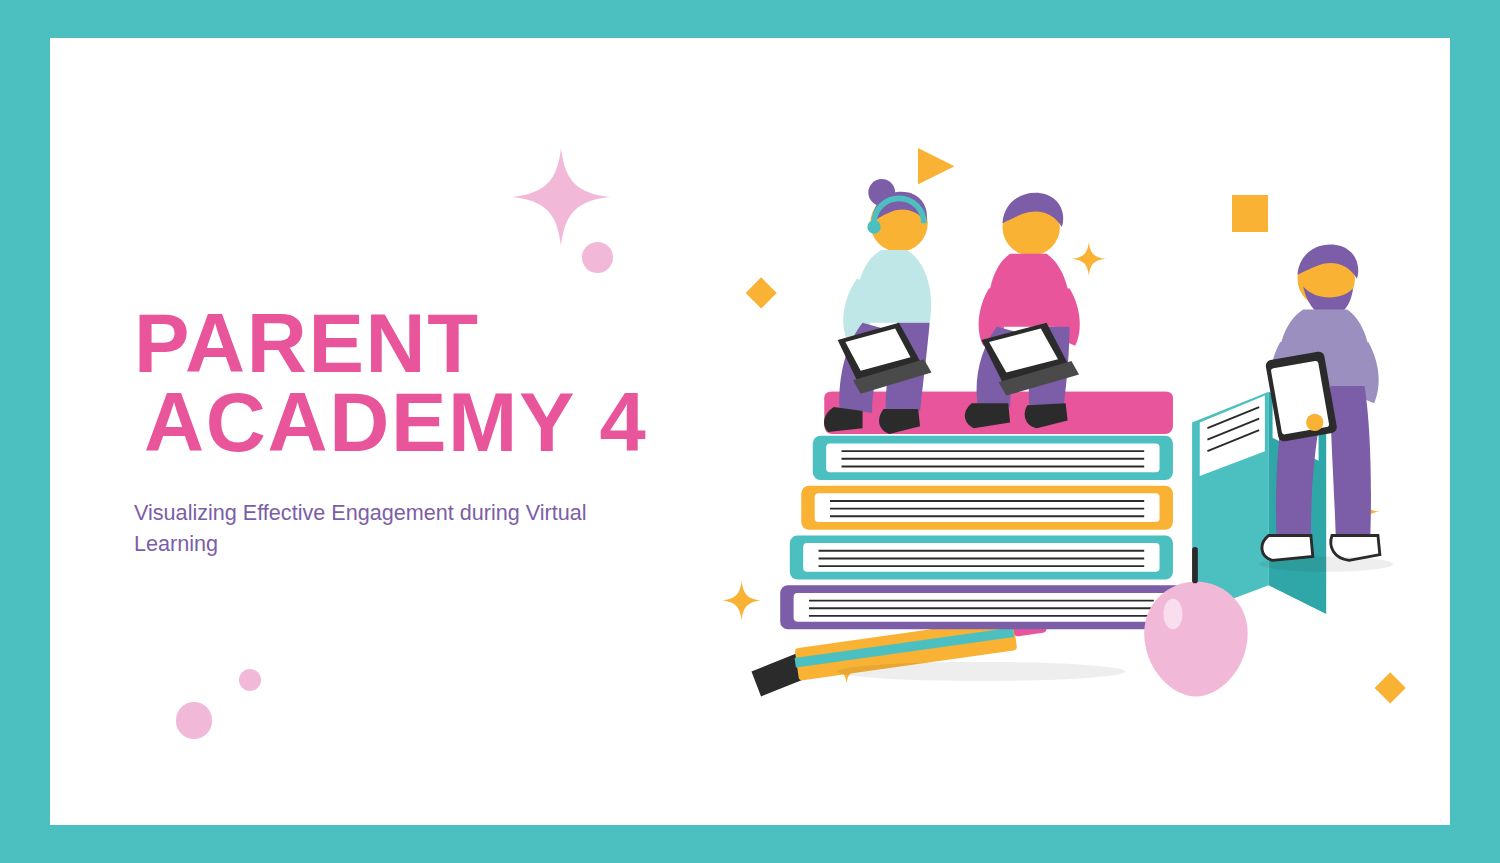ParentAcademy 4
Visualizing Effective Engagement during Virtual Learning